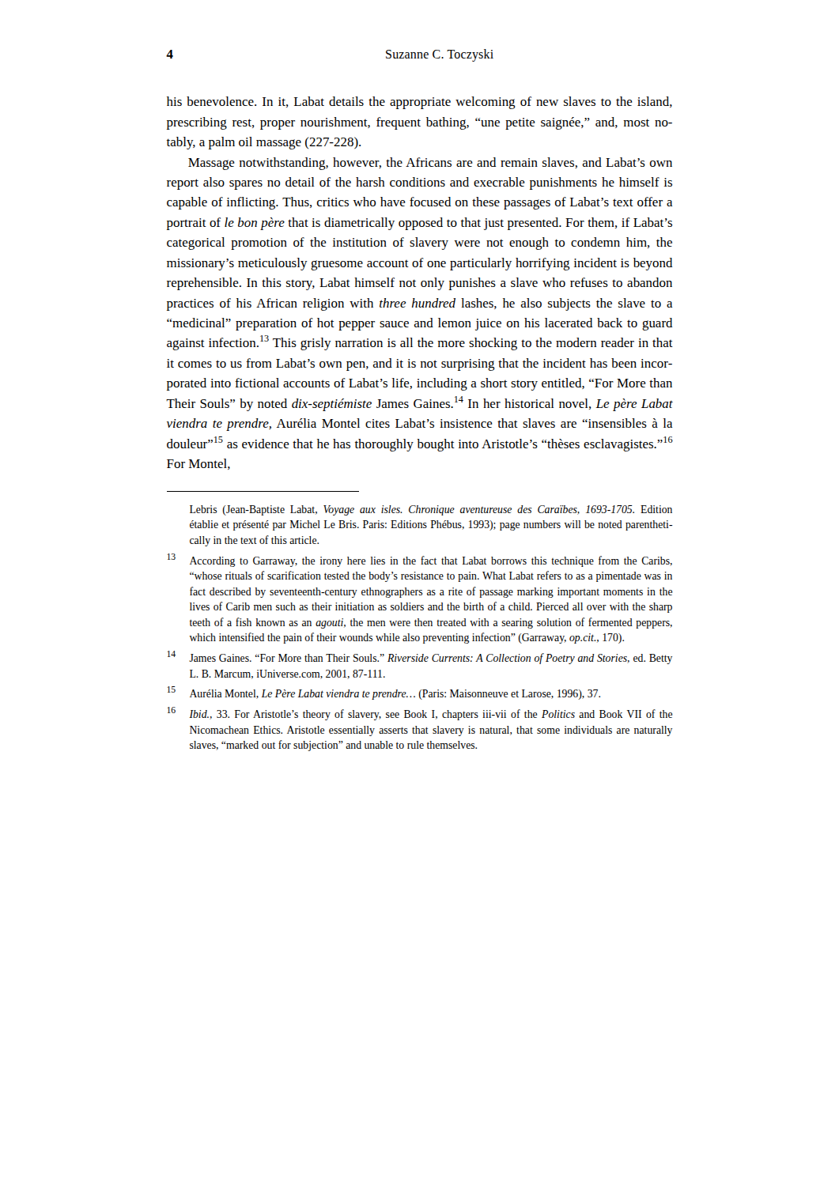4 Suzanne C. Toczyski
his benevolence. In it, Labat details the appropriate welcoming of new slaves to the island, prescribing rest, proper nourishment, frequent bathing, “une petite saignée,” and, most notably, a palm oil massage (227-228).
Massage notwithstanding, however, the Africans are and remain slaves, and Labat’s own report also spares no detail of the harsh conditions and execrable punishments he himself is capable of inflicting. Thus, critics who have focused on these passages of Labat’s text offer a portrait of le bon père that is diametrically opposed to that just presented. For them, if Labat’s categorical promotion of the institution of slavery were not enough to condemn him, the missionary’s meticulously gruesome account of one particularly horrifying incident is beyond reprehensible. In this story, Labat himself not only punishes a slave who refuses to abandon practices of his African religion with three hundred lashes, he also subjects the slave to a “medicinal” preparation of hot pepper sauce and lemon juice on his lacerated back to guard against infection.13 This grisly narration is all the more shocking to the modern reader in that it comes to us from Labat’s own pen, and it is not surprising that the incident has been incorporated into fictional accounts of Labat’s life, including a short story entitled, “For More than Their Souls” by noted dix-septiémiste James Gaines.14 In her historical novel, Le père Labat viendra te prendre, Aurélia Montel cites Labat’s insistence that slaves are “insensibles à la douleur”15 as evidence that he has thoroughly bought into Aristotle’s “thèses esclavagistes.”16 For Montel,
Lebris (Jean-Baptiste Labat, Voyage aux isles. Chronique aventureuse des Caraïbes, 1693-1705. Edition établie et présenté par Michel Le Bris. Paris: Editions Phébus, 1993); page numbers will be noted parenthetically in the text of this article.
13
According to Garraway, the irony here lies in the fact that Labat borrows this technique from the Caribs, “whose rituals of scarification tested the body’s resist­ance to pain. What Labat refers to as a pimentade was in fact described by seven­teenth-century ethnographers as a rite of passage marking important moments in the lives of Carib men such as their initiation as soldiers and the birth of a child. Pierced all over with the sharp teeth of a fish known as an agouti, the men were then treated with a searing solution of fermented peppers, which intensified the pain of their wounds while also preventing infection” (Garraway, op.cit., 170).
14
James Gaines. “For More than Their Souls.” Riverside Currents: A Collection of Poetry and Stories, ed. Betty L. B. Marcum, iUniverse.com, 2001, 87-111.
15
Aurélia Montel, Le Père Labat viendra te prendre… (Paris: Maisonneuve et Larose, 1996), 37.
16
Ibid., 33. For Aristotle’s theory of slavery, see Book I, chapters iii-vii of the Politics and Book VII of the Nicomachean Ethics. Aristotle essentially asserts that slavery is natural, that some individuals are naturally slaves, “marked out for subjection” and unable to rule themselves.